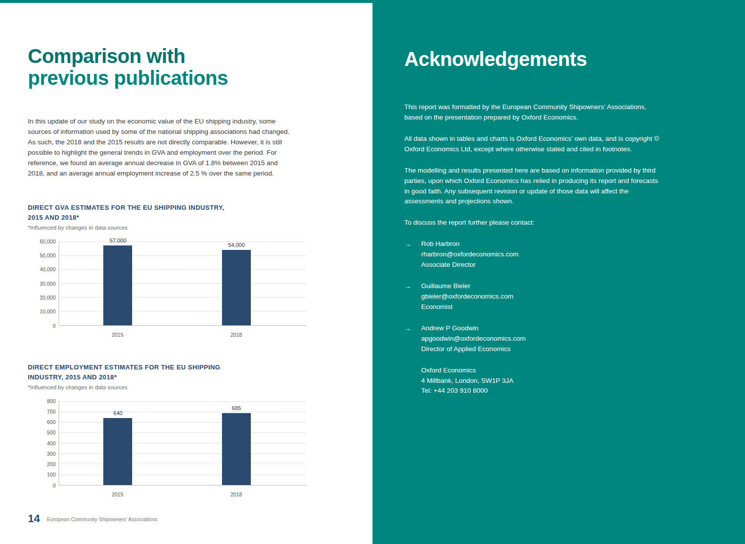Comparison withprevious publications
In this update of our study on the economic value of the EU shipping industry, some sources of information used by some of the national shipping associations had changed. As such, the 2018 and the 2015 results are not directly comparable. However, it is still possible to highlight the general trends in GVA and employment over the period. For reference, we found an average annual decrease in GVA of 1.8% between 2015 and 2018, and an average annual employment increase of 2.5 % over the same period.
Direct GVA estimates for the EU shipping industry,
2015 and 2018*
*Influenced by changes in data sources
60,000 50,000 40,000 30,000 20,000 10,000 0
57,000
54,000
2015 2018
Direct employment estimates for the EU shipping
industry, 2015 and 2018*
*Influenced by changes in data sources
800 700 600 500 400 300 200 100 0
640
685
2015 2018
14
European Community Shipowners’ Associations
Acknowledgements
This report was formatted by the European Community Shipowners’ Associations, based on the presentation prepared by Oxford Economics.
All data shown in tables and charts is Oxford Economics’ own data, and is copyright © Oxford Economics Ltd, except where otherwise stated and cited in footnotes.
The modelling and results presented here are based on information provided by third parties, upon which Oxford Economics has relied in producing its report and forecasts in good faith. Any subsequent revision or update of those data will affect the assessments and projections shown.
To discuss the report further please contact:
Rob Harbron rharbron@oxfordeconomics.com Associate Director
Guillaume Bieler gbieler@oxfordeconomics.com Economist
Andrew P Goodwin apgoodwin@oxfordeconomics.com Director of Applied Economics
Oxford Economics
4 Millbank, London, SW1P 3JA
Tel: +44 203 910 8000